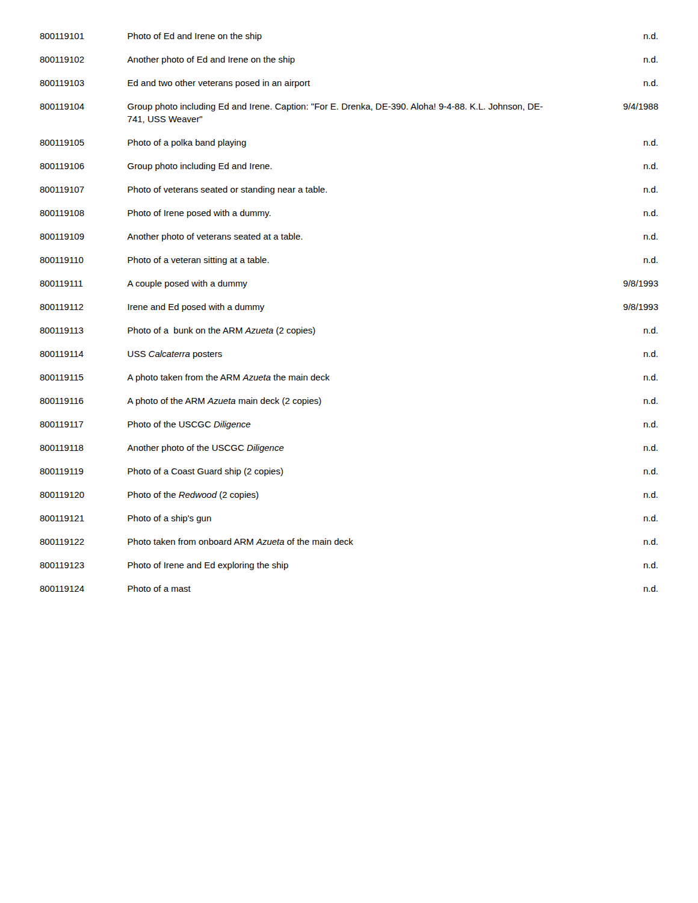| 800119101 | Photo of Ed and Irene on the ship | n.d. |
| 800119102 | Another photo of Ed and Irene on the ship | n.d. |
| 800119103 | Ed and two other veterans posed in an airport | n.d. |
| 800119104 | Group photo including Ed and Irene. Caption: "For E. Drenka, DE-390. Aloha! 9-4-88. K.L. Johnson, DE-741, USS Weaver" | 9/4/1988 |
| 800119105 | Photo of a polka band playing | n.d. |
| 800119106 | Group photo including Ed and Irene. | n.d. |
| 800119107 | Photo of veterans seated or standing near a table. | n.d. |
| 800119108 | Photo of Irene posed with a dummy. | n.d. |
| 800119109 | Another photo of veterans seated at a table. | n.d. |
| 800119110 | Photo of a veteran sitting at a table. | n.d. |
| 800119111 | A couple posed with a dummy | 9/8/1993 |
| 800119112 | Irene and Ed posed with a dummy | 9/8/1993 |
| 800119113 | Photo of a bunk on the ARM Azueta (2 copies) | n.d. |
| 800119114 | USS Calcaterra posters | n.d. |
| 800119115 | A photo taken from the ARM Azueta the main deck | n.d. |
| 800119116 | A photo of the ARM Azueta main deck (2 copies) | n.d. |
| 800119117 | Photo of the USCGC Diligence | n.d. |
| 800119118 | Another photo of the USCGC Diligence | n.d. |
| 800119119 | Photo of a Coast Guard ship (2 copies) | n.d. |
| 800119120 | Photo of the Redwood (2 copies) | n.d. |
| 800119121 | Photo of a ship's gun | n.d. |
| 800119122 | Photo taken from onboard ARM Azueta of the main deck | n.d. |
| 800119123 | Photo of Irene and Ed exploring the ship | n.d. |
| 800119124 | Photo of a mast | n.d. |